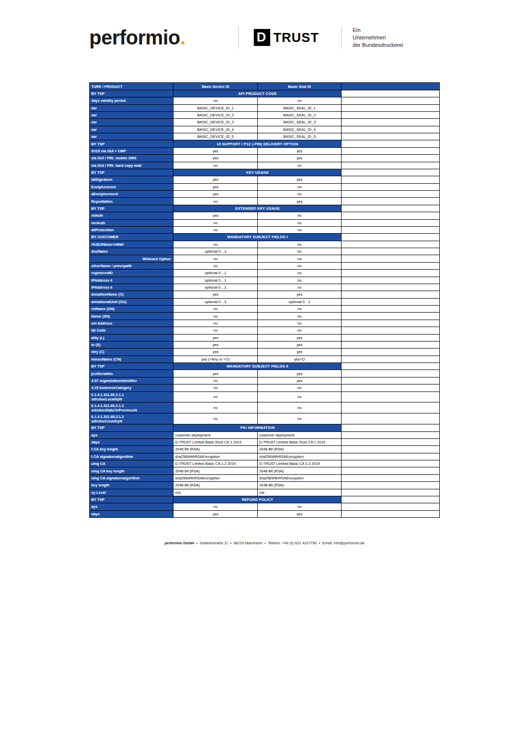performio.
DTRUST
Ein
Unternehmen
der Bundesdruckerei
| TURE / PRODUCT | Basic Device ID | Basic Seal ID | |
| --- | --- | --- | --- |
| BY TSP | API PRODUCT CODE | |
| days validity period | no | no | |
| ear | BASIC_DEVICE_ID_1 | BASIC_SEAL_ID_1 | |
| ear | BASIC_DEVICE_ID_2 | BASIC_SEAL_ID_2 | |
| ear | BASIC_DEVICE_ID_3 | BASIC_SEAL_ID_3 | |
| ear | BASIC_DEVICE_ID_4 | BASIC_SEAL_ID_4 | |
| ear | BASIC_DEVICE_ID_5 | BASIC_SEAL_ID_5 | |
| BY TSP | UI SUPPORT / P12 (-PIN) DELIVERY OPTION | |
| S#10 via GUI + CMP | yes | yes | |
| via GUI / PIN: mobile SMS | yes | yes | |
| via GUI / PIN: hard copy mail | no | no | |
| BY TSP | KEY USAGE | |
| talSignature | yes | yes | |
| Encipherment | yes | no | |
| aEncipherment | yes | no | |
| Repudiation | no | yes | |
| BY TSP | EXTENDED KEY USAGE | |
| ntAuth | yes | no | |
| verAuth | no | no | |
| ailProtection | no | no | |
| BY CUSTOMER | MANDATORY SUBJECT FIELDS I | |
| rfc822Name=eMail | no | no | |
| dnsName | optional 0…1 | no | |
| Wildcard Option | no | no | |
| otherName / principalN | no | no | |
| registeredID | optional 0…1 | no | |
| iPAddress 4 | optional 0…1 | no | |
| iPAddress 6 | optional 0…1 | no | |
| anizationName (O) | yes | yes | |
| anizationalUnit (OU) | optional 0…3 | optional 0…1 | |
| enName (GN) | no | no | |
| Name (SN) | no | no | |
| eet Address | no | no | |
| tal Code | no | no | |
| ality (L) | yes | yes | |
| te (S) | yes | yes | |
| ntry (C) | yes | yes | |
| mmonName (CN) | yes (=Any or =O) | yes=O | |
| BY TSP | MANDATORY SUBJECT FIELDS II | |
| jectSerialNo. | yes | yes | |
| 4.97 organizationIdentifier | no | yes | |
| 4.15 businessCategory | no | no | |
| 6.1.4.1.311.60.2.1.1 sdictionLocalityN | no | no | |
| 6.1.4.1.311.60.2.1.2 sdictionStateOrProvinceN | no | no | |
| 6.1.4.1.311.60.2.1.2 sdictionCountryN | no | no | |
| BY TSP | PKI INFORMATION | |
| ays | customer deployment | customer deployment | |
| days | D-TRUST Limited Basic Root CA 1 2019 | D-TRUST Limited Basic Root CA 1 2019 | |
| t CA key length | 2048 Bit (RSA) | 2048 Bit (RSA) | |
| t CA signaturealgorithm | sha256WithRSAEncryption | sha256WithRSAEncryption | |
| uing CA | D-TRUST Limited Basic CA 1-2 2019 | D-TRUST Limited Basic CA 1-3 2019 | |
| uing CA key length | 2048 Bit (RSA) | 2048 Bit (RSA) | |
| uing CA signaturealgorithm | sha256WithRSAEncryption | sha256WithRSAEncryption | |
| key length | 2048 Bit (RSA) | 2048 Bit (RSA) | |
| cy Level | n/a | n/a | |
| BY TSP | REFUND POLICY | |
| ays | no | no | |
| days | yes | yes | |
performio GmbH • Soldnerstraße 11 • 68219 Mannheim • Telefon: +49 (0) 621 4107790 • Email: info@performio.de